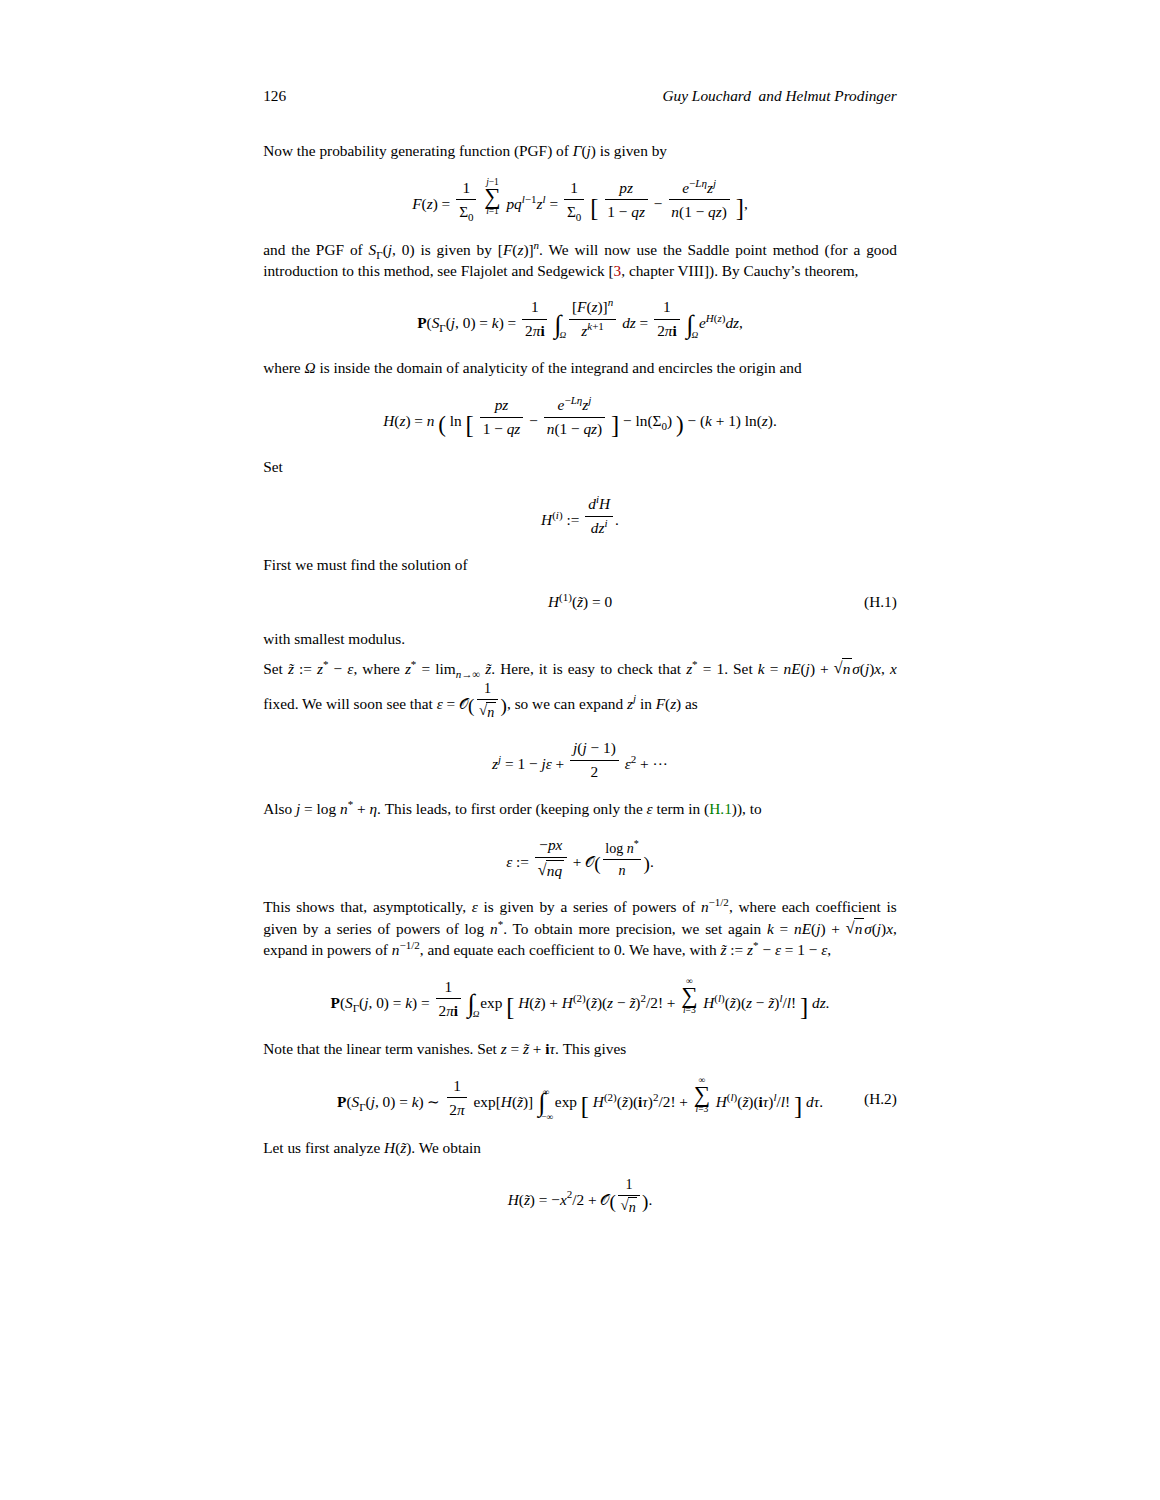126 Guy Louchard and Helmut Prodinger
Now the probability generating function (PGF) of Γ(j) is given by
F(z) = 1 Σ0 j−1∑l=1 pql−1zl = 1 Σ0 [ pz 1 − qz − e−Lηzj n(1 − qz) ],
and the PGF of SΓ(j, 0) is given by [F(z)]n. We will now use the Saddle point method (for a good introduction to this method, see Flajolet and Sedgewick [3, chapter VIII]). By Cauchy’s theorem,
P(SΓ(j, 0) = k) = 12πi ∫Ω [F(z)]n zk+1 dz = 12πi ∫Ω eH(z)dz,
where Ω is inside the domain of analyticity of the integrand and encircles the origin and
H(z) = n ( ln [ pz 1 − qz − e−Lηzj n(1 − qz) ] − ln(Σ0) ) − (k + 1) ln(z).
Set
H(i) := diH dzi.
First we must find the solution of
H(1)(z̃) = 0 (H.1)
with smallest modulus.
Set z̃ := z* − ε, where z* = limn→∞ z̃. Here, it is easy to check that z* = 1. Set k = nE(j) + nσ(j)x, x fixed. We will soon see that ε = 𝒪(1 n), so we can expand zj in F(z) as
zj = 1 − jε + j(j − 1) 2 ε2 + ···
Also j = log n* + η. This leads, to first order (keeping only the ε term in (H.1)), to
ε := −px nq + 𝒪(log n*n).
This shows that, asymptotically, ε is given by a series of powers of n−1/2, where each coefficient is given by a series of powers of log n*. To obtain more precision, we set again k = nE(j) + nσ(j)x, expand in powers of n−1/2, and equate each coefficient to 0. We have, with z̃ := z* − ε = 1 − ε,
P(SΓ(j, 0) = k) = 12πi ∫Ω exp [ H(z̃) + H(2)(z̃)(z − z̃)2/2! + ∞∑l=3 H(l)(z̃)(z − z̃)l/l! ] dz.
Note that the linear term vanishes. Set z = z̃ + iτ. This gives
P(SΓ(j, 0) = k) ∼ 12π exp[H(z̃)] ∞∫−∞ exp [ H(2)(z̃)(iτ)2/2! + ∞∑l=3 H(l)(z̃)(iτ)l/l! ] dτ. (H.2)
Let us first analyze H(z̃). We obtain
H(z̃) = −x2/2 + 𝒪(1 n).